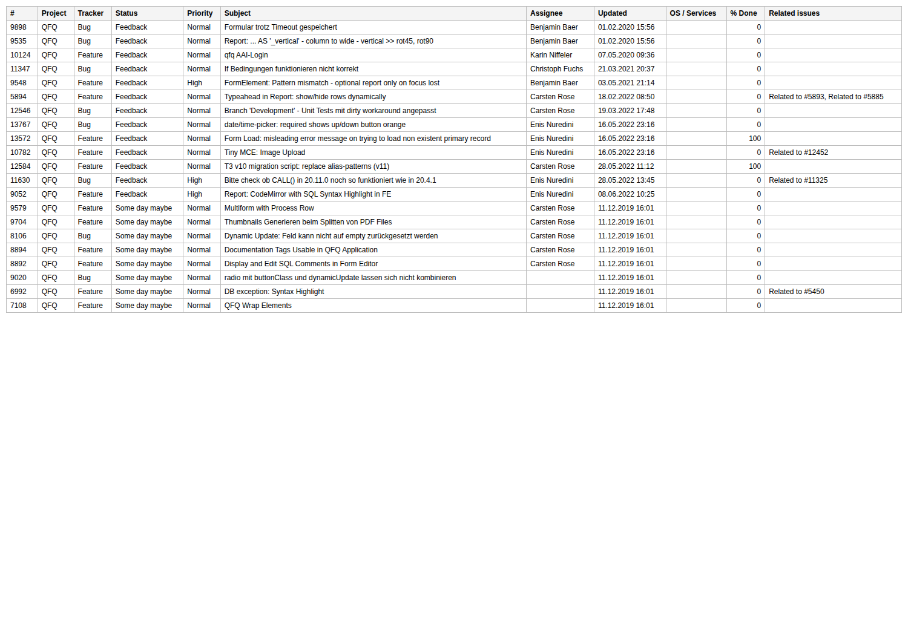| # | Project | Tracker | Status | Priority | Subject | Assignee | Updated | OS / Services | % Done | Related issues |
| --- | --- | --- | --- | --- | --- | --- | --- | --- | --- | --- |
| 9898 | QFQ | Bug | Feedback | Normal | Formular trotz Timeout gespeichert | Benjamin Baer | 01.02.2020 15:56 | | 0 | |
| 9535 | QFQ | Bug | Feedback | Normal | Report: ... AS '_vertical' - column to wide - vertical >> rot45, rot90 | Benjamin Baer | 01.02.2020 15:56 | | 0 | |
| 10124 | QFQ | Feature | Feedback | Normal | qfq AAI-Login | Karin Niffeler | 07.05.2020 09:36 | | 0 | |
| 11347 | QFQ | Bug | Feedback | Normal | If Bedingungen funktionieren nicht korrekt | Christoph Fuchs | 21.03.2021 20:37 | | 0 | |
| 9548 | QFQ | Feature | Feedback | High | FormElement: Pattern mismatch - optional report only on focus lost | Benjamin Baer | 03.05.2021 21:14 | | 0 | |
| 5894 | QFQ | Feature | Feedback | Normal | Typeahead in Report: show/hide rows dynamically | Carsten Rose | 18.02.2022 08:50 | | 0 | Related to #5893, Related to #5885 |
| 12546 | QFQ | Bug | Feedback | Normal | Branch 'Development' - Unit Tests mit dirty workaround angepasst | Carsten Rose | 19.03.2022 17:48 | | 0 | |
| 13767 | QFQ | Bug | Feedback | Normal | date/time-picker: required shows up/down button orange | Enis Nuredini | 16.05.2022 23:16 | | 0 | |
| 13572 | QFQ | Feature | Feedback | Normal | Form Load: misleading error message on trying to load non existent primary record | Enis Nuredini | 16.05.2022 23:16 | | 100 | |
| 10782 | QFQ | Feature | Feedback | Normal | Tiny MCE: Image Upload | Enis Nuredini | 16.05.2022 23:16 | | 0 | Related to #12452 |
| 12584 | QFQ | Feature | Feedback | Normal | T3 v10 migration script: replace alias-patterns (v11) | Carsten Rose | 28.05.2022 11:12 | | 100 | |
| 11630 | QFQ | Bug | Feedback | High | Bitte check ob CALL() in 20.11.0 noch so funktioniert wie in 20.4.1 | Enis Nuredini | 28.05.2022 13:45 | | 0 | Related to #11325 |
| 9052 | QFQ | Feature | Feedback | High | Report: CodeMirror with SQL Syntax Highlight in FE | Enis Nuredini | 08.06.2022 10:25 | | 0 | |
| 9579 | QFQ | Feature | Some day maybe | Normal | Multiform with Process Row | Carsten Rose | 11.12.2019 16:01 | | 0 | |
| 9704 | QFQ | Feature | Some day maybe | Normal | Thumbnails Generieren beim Splitten von PDF Files | Carsten Rose | 11.12.2019 16:01 | | 0 | |
| 8106 | QFQ | Bug | Some day maybe | Normal | Dynamic Update: Feld kann nicht auf empty zurückgesetzt werden | Carsten Rose | 11.12.2019 16:01 | | 0 | |
| 8894 | QFQ | Feature | Some day maybe | Normal | Documentation Tags Usable in QFQ Application | Carsten Rose | 11.12.2019 16:01 | | 0 | |
| 8892 | QFQ | Feature | Some day maybe | Normal | Display and Edit SQL Comments in Form Editor | Carsten Rose | 11.12.2019 16:01 | | 0 | |
| 9020 | QFQ | Bug | Some day maybe | Normal | radio mit buttonClass und dynamicUpdate lassen sich nicht kombinieren | | 11.12.2019 16:01 | | 0 | |
| 6992 | QFQ | Feature | Some day maybe | Normal | DB exception: Syntax Highlight | | 11.12.2019 16:01 | | 0 | Related to #5450 |
| 7108 | QFQ | Feature | Some day maybe | Normal | QFQ Wrap Elements | | 11.12.2019 16:01 | | 0 | |